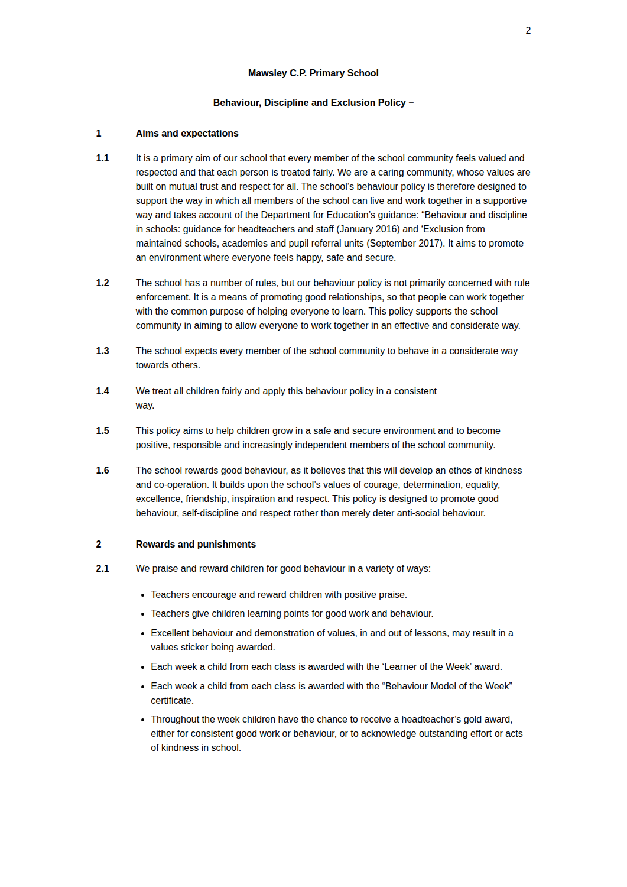2
Mawsley C.P. Primary School
Behaviour, Discipline and Exclusion Policy –
1
Aims and expectations
1.1
It is a primary aim of our school that every member of the school community feels valued and respected and that each person is treated fairly. We are a caring community, whose values are built on mutual trust and respect for all. The school’s behaviour policy is therefore designed to support the way in which all members of the school can live and work together in a supportive way and takes account of the Department for Education’s guidance: “Behaviour and discipline in schools: guidance for headteachers and staff (January 2016) and ‘Exclusion from maintained schools, academies and pupil referral units (September 2017). It aims to promote an environment where everyone feels happy, safe and secure.
1.2
The school has a number of rules, but our behaviour policy is not primarily concerned with rule enforcement. It is a means of promoting good relationships, so that people can work together with the common purpose of helping everyone to learn. This policy supports the school community in aiming to allow everyone to work together in an effective and considerate way.
1.3
The school expects every member of the school community to behave in a considerate way towards others.
1.4
We treat all children fairly and apply this behaviour policy in a consistent
way.
1.5
This policy aims to help children grow in a safe and secure environment and to become positive, responsible and increasingly independent members of the school community.
1.6
The school rewards good behaviour, as it believes that this will develop an ethos of kindness and co-operation. It builds upon the school’s values of courage, determination, equality, excellence, friendship, inspiration and respect. This policy is designed to promote good behaviour, self-discipline and respect rather than merely deter anti-social behaviour.
2
Rewards and punishments
2.1
We praise and reward children for good behaviour in a variety of ways:
Teachers encourage and reward children with positive praise.
Teachers give children learning points for good work and behaviour.
Excellent behaviour and demonstration of values, in and out of lessons, may result in a values sticker being awarded.
Each week a child from each class is awarded with the ‘Learner of the Week’ award.
Each week a child from each class is awarded with the “Behaviour Model of the Week” certificate.
Throughout the week children have the chance to receive a headteacher’s gold award, either for consistent good work or behaviour, or to acknowledge outstanding effort or acts of kindness in school.